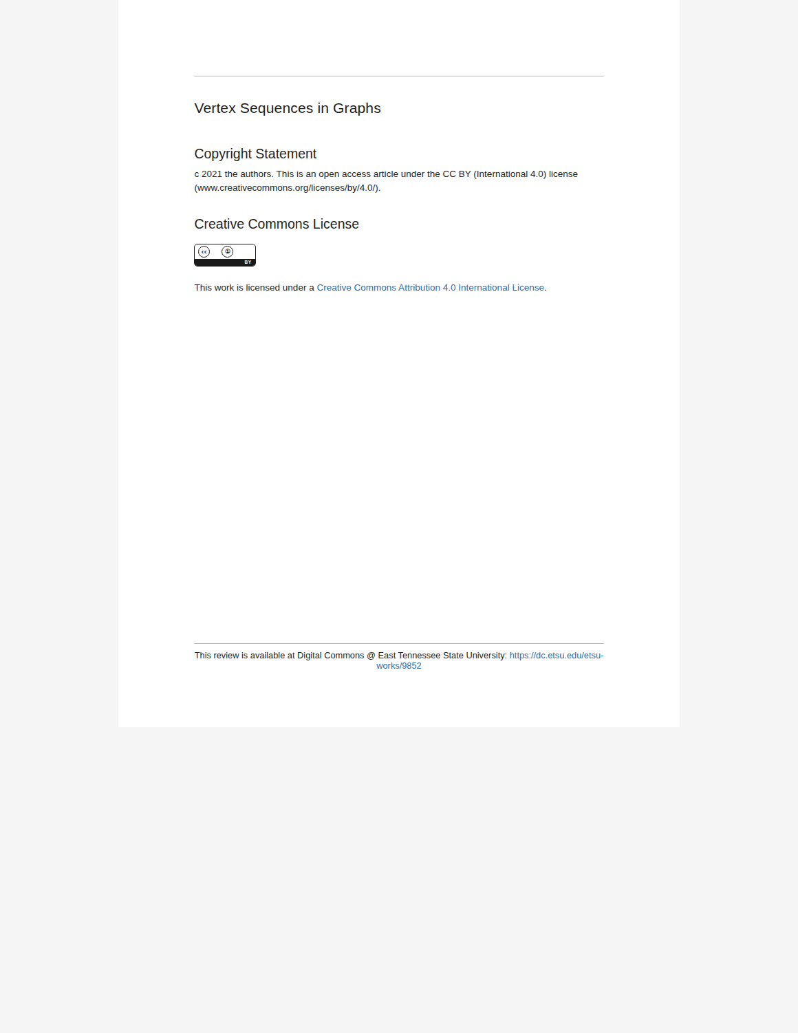Vertex Sequences in Graphs
Copyright Statement
c 2021 the authors. This is an open access article under the CC BY (International 4.0) license (www.creativecommons.org/licenses/by/4.0/).
Creative Commons License
cc ① BY
This work is licensed under a Creative Commons Attribution 4.0 International License.
This review is available at Digital Commons @ East Tennessee State University: https://dc.etsu.edu/etsu-works/9852